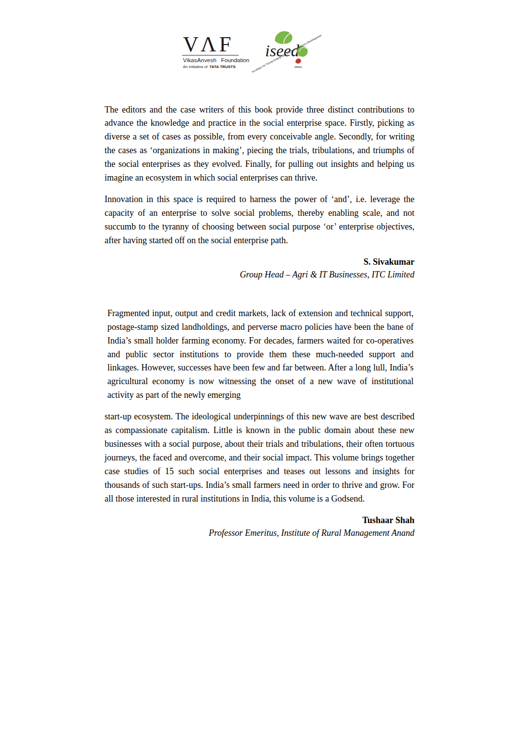V Λ F VikasAnvesh Foundation An Initiative of TATA TRUSTS iseed Incubator for Social Enterprises and Entrepreneurs Development IRMA
The editors and the case writers of this book provide three distinct contributions to advance the knowledge and practice in the social enterprise space. Firstly, picking as diverse a set of cases as possible, from every conceivable angle. Secondly, for writing the cases as ‘organizations in making’, piecing the trials, tribulations, and triumphs of the social enterprises as they evolved. Finally, for pulling out insights and helping us imagine an ecosystem in which social enterprises can thrive.
Innovation in this space is required to harness the power of ‘and’, i.e. leverage the capacity of an enterprise to solve social problems, thereby enabling scale, and not succumb to the tyranny of choosing between social purpose ‘or’ enterprise objectives, after having started off on the social enterprise path.
S. Sivakumar Group Head – Agri & IT Businesses, ITC Limited
Fragmented input, output and credit markets, lack of extension and technical support, postage-stamp sized landholdings, and perverse macro policies have been the bane of India’s small holder farming economy. For decades, farmers waited for co-operatives and public sector institutions to provide them these much-needed support and linkages. However, successes have been few and far between. After a long lull, India’s agricultural economy is now witnessing the onset of a new wave of institutional activity as part of the newly emerging
start-up ecosystem. The ideological underpinnings of this new wave are best described as compassionate capitalism. Little is known in the public domain about these new businesses with a social purpose, about their trials and tribulations, their often tortuous journeys, the faced and overcome, and their social impact. This volume brings together case studies of 15 such social enterprises and teases out lessons and insights for thousands of such start-ups. India’s small farmers need in order to thrive and grow. For all those interested in rural institutions in India, this volume is a Godsend.
Tushaar Shah Professor Emeritus, Institute of Rural Management Anand